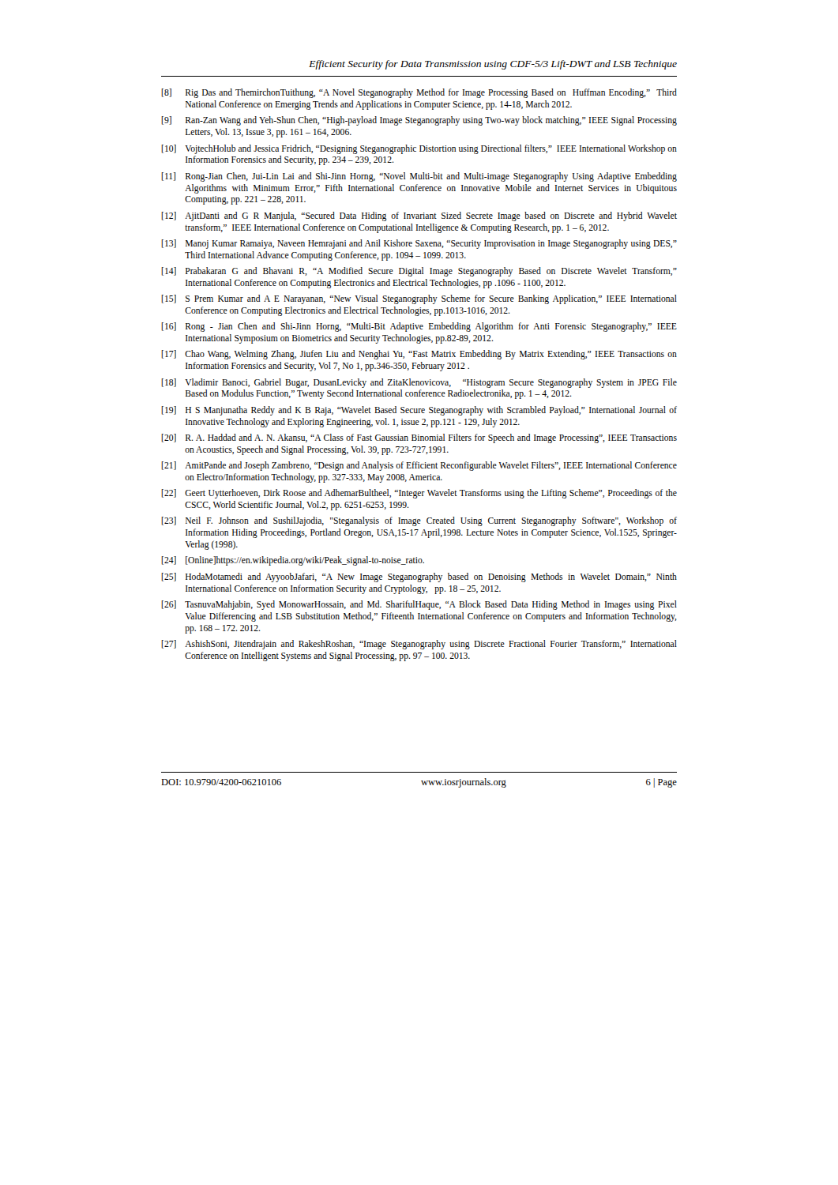Efficient Security for Data Transmission using CDF-5/3 Lift-DWT and LSB Technique
[8] Rig Das and ThemirchonTuithung, “A Novel Steganography Method for Image Processing Based on Huffman Encoding,” Third National Conference on Emerging Trends and Applications in Computer Science, pp. 14-18, March 2012.
[9] Ran-Zan Wang and Yeh-Shun Chen, “High-payload Image Steganography using Two-way block matching,” IEEE Signal Processing Letters, Vol. 13, Issue 3, pp. 161 – 164, 2006.
[10] VojtechHolub and Jessica Fridrich, “Designing Steganographic Distortion using Directional filters,” IEEE International Workshop on Information Forensics and Security, pp. 234 – 239, 2012.
[11] Rong-Jian Chen, Jui-Lin Lai and Shi-Jinn Horng, “Novel Multi-bit and Multi-image Steganography Using Adaptive Embedding Algorithms with Minimum Error,” Fifth International Conference on Innovative Mobile and Internet Services in Ubiquitous Computing, pp. 221 – 228, 2011.
[12] AjitDanti and G R Manjula, “Secured Data Hiding of Invariant Sized Secrete Image based on Discrete and Hybrid Wavelet transform,” IEEE International Conference on Computational Intelligence & Computing Research, pp. 1 – 6, 2012.
[13] Manoj Kumar Ramaiya, Naveen Hemrajani and Anil Kishore Saxena, “Security Improvisation in Image Steganography using DES,” Third International Advance Computing Conference, pp. 1094 – 1099. 2013.
[14] Prabakaran G and Bhavani R, “A Modified Secure Digital Image Steganography Based on Discrete Wavelet Transform,” International Conference on Computing Electronics and Electrical Technologies, pp .1096 - 1100, 2012.
[15] S Prem Kumar and A E Narayanan, “New Visual Steganography Scheme for Secure Banking Application,” IEEE International Conference on Computing Electronics and Electrical Technologies, pp.1013-1016, 2012.
[16] Rong - Jian Chen and Shi-Jinn Horng, “Multi-Bit Adaptive Embedding Algorithm for Anti Forensic Steganography,” IEEE International Symposium on Biometrics and Security Technologies, pp.82-89, 2012.
[17] Chao Wang, Welming Zhang, Jiufen Liu and Nenghai Yu, “Fast Matrix Embedding By Matrix Extending,” IEEE Transactions on Information Forensics and Security, Vol 7, No 1, pp.346-350, February 2012 .
[18] Vladimir Banoci, Gabriel Bugar, DusanLevicky and ZitaKlenovicova, “Histogram Secure Steganography System in JPEG File Based on Modulus Function,” Twenty Second International conference Radioelectronika, pp. 1 – 4, 2012.
[19] H S Manjunatha Reddy and K B Raja, “Wavelet Based Secure Steganography with Scrambled Payload,” International Journal of Innovative Technology and Exploring Engineering, vol. 1, issue 2, pp.121 - 129, July 2012.
[20] R. A. Haddad and A. N. Akansu, “A Class of Fast Gaussian Binomial Filters for Speech and Image Processing”, IEEE Transactions on Acoustics, Speech and Signal Processing, Vol. 39, pp. 723-727,1991.
[21] AmitPande and Joseph Zambreno, “Design and Analysis of Efficient Reconfigurable Wavelet Filters”, IEEE International Conference on Electro/Information Technology, pp. 327-333, May 2008, America.
[22] Geert Uytterhoeven, Dirk Roose and AdhemarBultheel, “Integer Wavelet Transforms using the Lifting Scheme”, Proceedings of the CSCC, World Scientific Journal, Vol.2, pp. 6251-6253, 1999.
[23] Neil F. Johnson and SushilJajodia, "Steganalysis of Image Created Using Current Steganography Software", Workshop of Information Hiding Proceedings, Portland Oregon, USA,15-17 April,1998. Lecture Notes in Computer Science, Vol.1525, Springer-Verlag (1998).
[24][Online]https://en.wikipedia.org/wiki/Peak_signal-to-noise_ratio.
[25] HodaMotamedi and AyyoobJafari, “A New Image Steganography based on Denoising Methods in Wavelet Domain,” Ninth International Conference on Information Security and Cryptology, pp. 18 – 25, 2012.
[26] TasnuvaMahjabin, Syed MonowarHossain, and Md. SharifulHaque, “A Block Based Data Hiding Method in Images using Pixel Value Differencing and LSB Substitution Method,” Fifteenth International Conference on Computers and Information Technology, pp. 168 – 172. 2012.
[27] AshishSoni, Jitendrajain and RakeshRoshan, “Image Steganography using Discrete Fractional Fourier Transform,” International Conference on Intelligent Systems and Signal Processing, pp. 97 – 100. 2013.
DOI: 10.9790/4200-06210106
www.iosrjournals.org
6 | Page